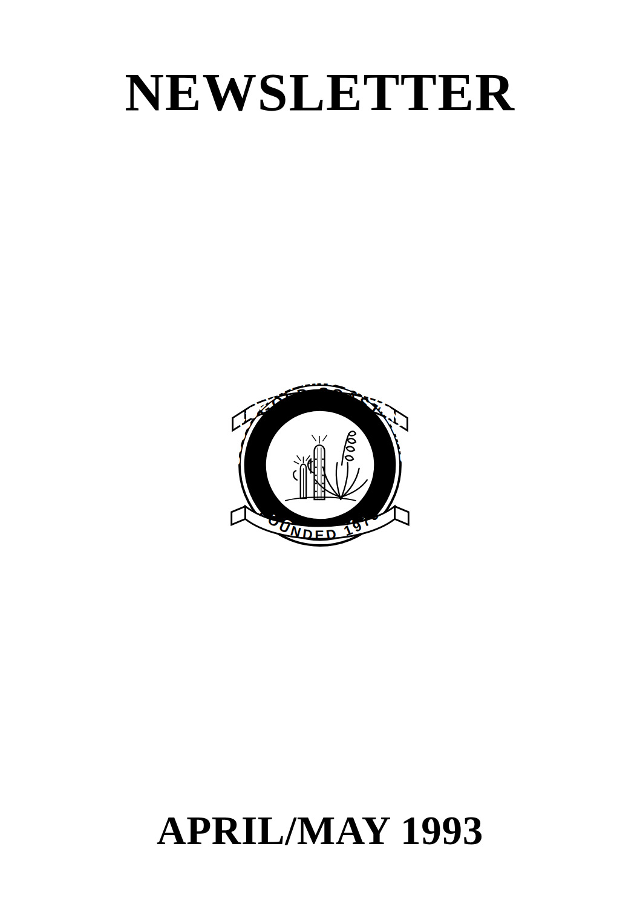NEWSLETTER
Gold Coast Succulent and Bromeliad Society emblem A circular badge with the words "Gold Coast" on a banner above, "Succulent and Bromeliad" around the ring, "Society" below, and "Founded 1978" on a lower banner. At the centre are illustrations of cacti and a bromeliad. GOLD COAST SUCCULENT AND BROMELIAD · SOCIETY · FOUNDED 1978
Gold Coast Succulent and Bromeliad Society, founded 1978.
APRIL/MAY 1993